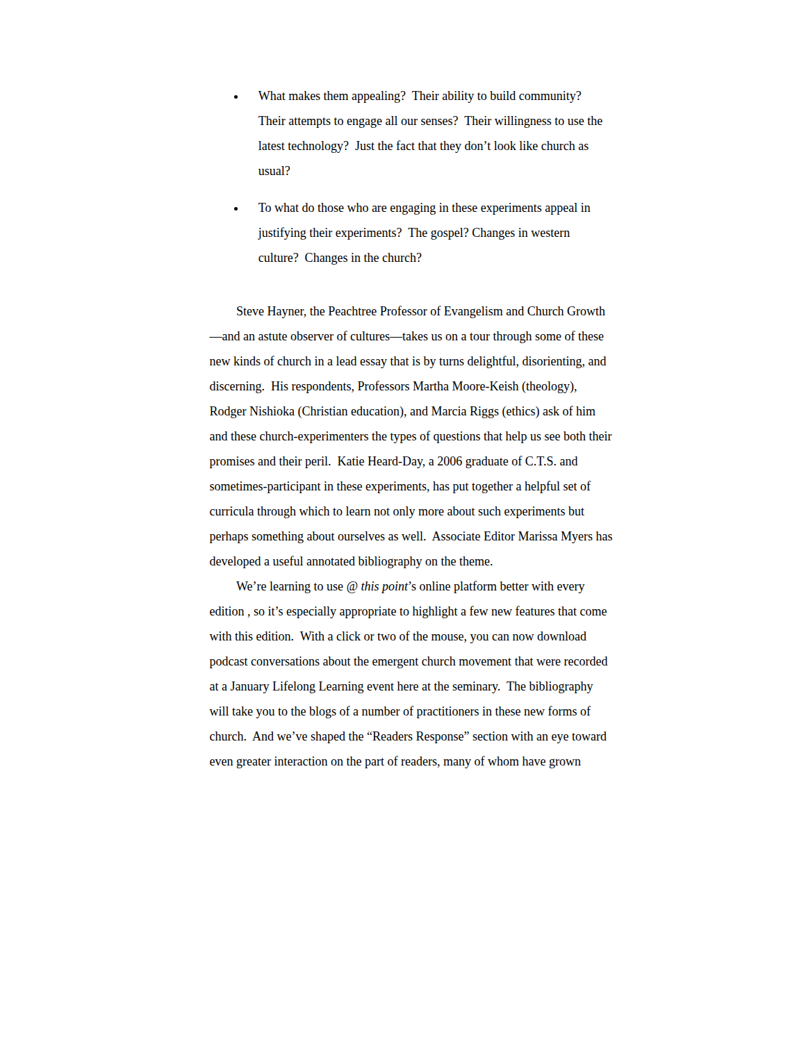What makes them appealing? Their ability to build community? Their attempts to engage all our senses? Their willingness to use the latest technology? Just the fact that they don’t look like church as usual?
To what do those who are engaging in these experiments appeal in justifying their experiments? The gospel? Changes in western culture? Changes in the church?
Steve Hayner, the Peachtree Professor of Evangelism and Church Growth—and an astute observer of cultures—takes us on a tour through some of these new kinds of church in a lead essay that is by turns delightful, disorienting, and discerning. His respondents, Professors Martha Moore-Keish (theology), Rodger Nishioka (Christian education), and Marcia Riggs (ethics) ask of him and these church-experimenters the types of questions that help us see both their promises and their peril. Katie Heard-Day, a 2006 graduate of C.T.S. and sometimes-participant in these experiments, has put together a helpful set of curricula through which to learn not only more about such experiments but perhaps something about ourselves as well. Associate Editor Marissa Myers has developed a useful annotated bibliography on the theme.
We’re learning to use @ this point’s online platform better with every edition , so it’s especially appropriate to highlight a few new features that come with this edition. With a click or two of the mouse, you can now download podcast conversations about the emergent church movement that were recorded at a January Lifelong Learning event here at the seminary. The bibliography will take you to the blogs of a number of practitioners in these new forms of church. And we’ve shaped the “Readers Response” section with an eye toward even greater interaction on the part of readers, many of whom have grown